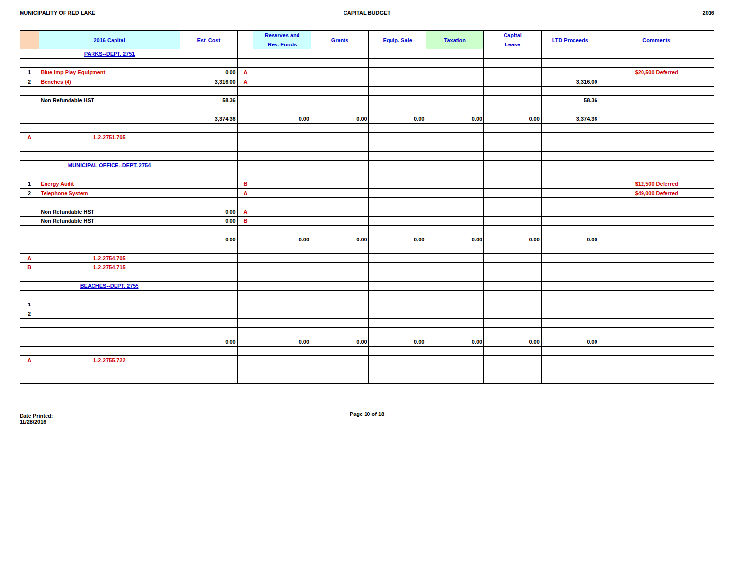MUNICIPALITY OF RED LAKE
CAPITAL BUDGET
2016
| | 2016 Capital | Est. Cost | | Reserves and | Grants | Equip. Sale | Taxation | Capital | LTD Proceeds | Comments |
| --- | --- | --- | --- | --- | --- | --- | --- | --- | --- | --- |
| Res. Funds | Lease |
| | PARKS--DEPT. 2751 | | | | | | | | | |
| 1 | Blue Imp Play Equipment | 0.00 | A | | | | | | | $20,500 Deferred |
| 2 | Benches (4) | 3,316.00 | A | | | | | | 3,316.00 | |
| | Non Refundable HST | 58.36 | | | | | | | 58.36 | |
| | | 3,374.36 | | 0.00 | 0.00 | 0.00 | 0.00 | 0.00 | 3,374.36 | |
| A | 1-2-2751-705 | | | | | | | | | |
| | MUNICIPAL OFFICE--DEPT. 2754 | | | | | | | | | |
| 1 | Energy Audit | | B | | | | | | | $12,500 Deferred |
| 2 | Telephone System | | A | | | | | | | $49,000 Deferred |
| | Non Refundable HST | 0.00 | A | | | | | | | |
| | Non Refundable HST | 0.00 | B | | | | | | | |
| | | 0.00 | | 0.00 | 0.00 | 0.00 | 0.00 | 0.00 | 0.00 | |
| A | 1-2-2754-705 | | | | | | | | | |
| B | 1-2-2754-715 | | | | | | | | | |
| | BEACHES--DEPT. 2755 | | | | | | | | | |
| 1 | | | | | | | | | | |
| 2 | | | | | | | | | | |
| | | 0.00 | | 0.00 | 0.00 | 0.00 | 0.00 | 0.00 | 0.00 | |
| A | 1-2-2755-722 | | | | | | | | | |
Date Printed:
11/28/2016
Page 10 of 18